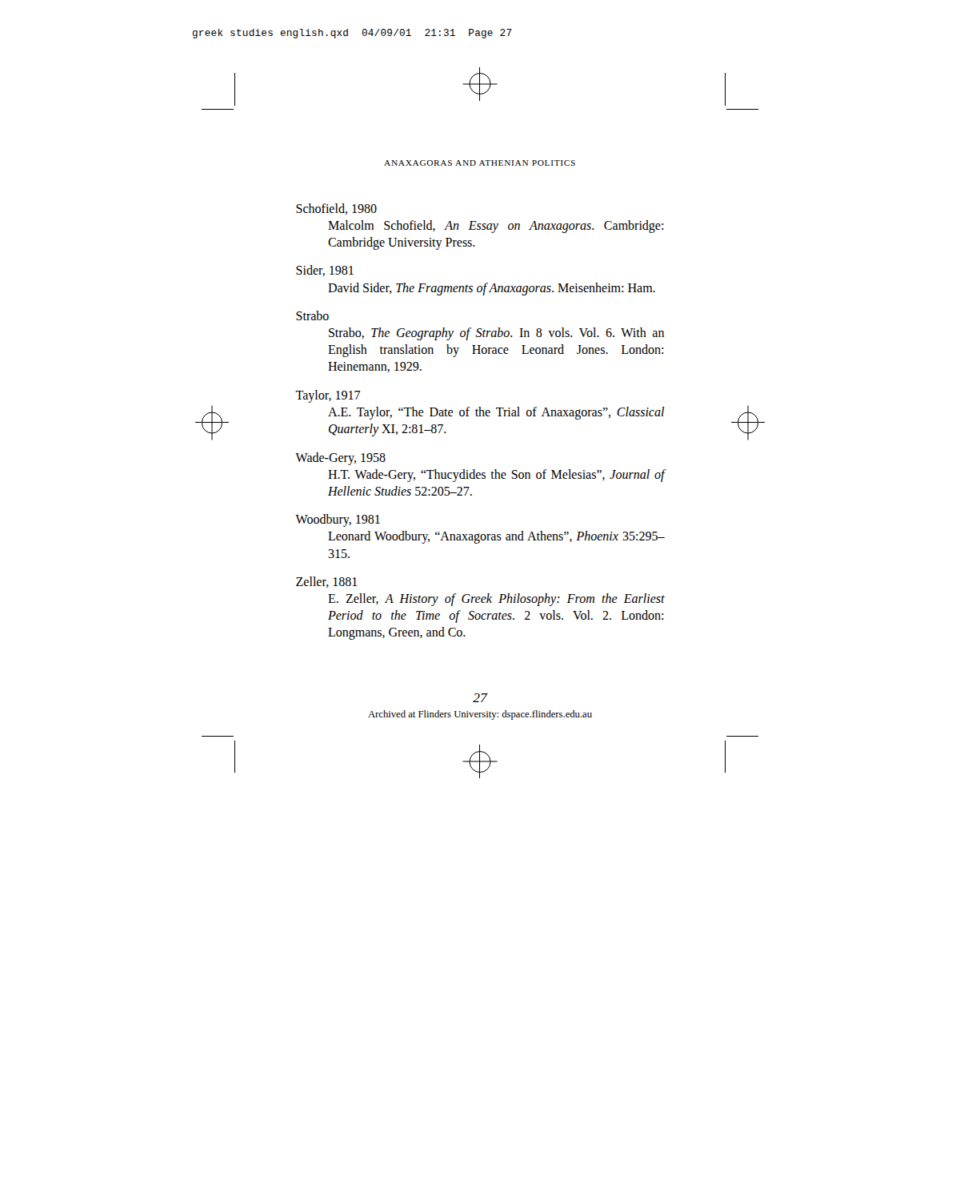greek studies english.qxd 04/09/01 21:31 Page 27
Anaxagoras and Athenian Politics
Schofield, 1980
Malcolm Schofield, An Essay on Anaxagoras. Cambridge: Cambridge University Press.
Sider, 1981
David Sider, The Fragments of Anaxagoras. Meisenheim: Ham.
Strabo
Strabo, The Geography of Strabo. In 8 vols. Vol. 6. With an English translation by Horace Leonard Jones. London: Heinemann, 1929.
Taylor, 1917
A.E. Taylor, “The Date of the Trial of Anaxagoras”, Classical Quarterly XI, 2:81–87.
Wade-Gery, 1958
H.T. Wade-Gery, “Thucydides the Son of Melesias”, Journal of Hellenic Studies 52:205–27.
Woodbury, 1981
Leonard Woodbury, “Anaxagoras and Athens”, Phoenix 35:295–315.
Zeller, 1881
E. Zeller, A History of Greek Philosophy: From the Earliest Period to the Time of Socrates. 2 vols. Vol. 2. London: Longmans, Green, and Co.
27
Archived at Flinders University: dspace.flinders.edu.au